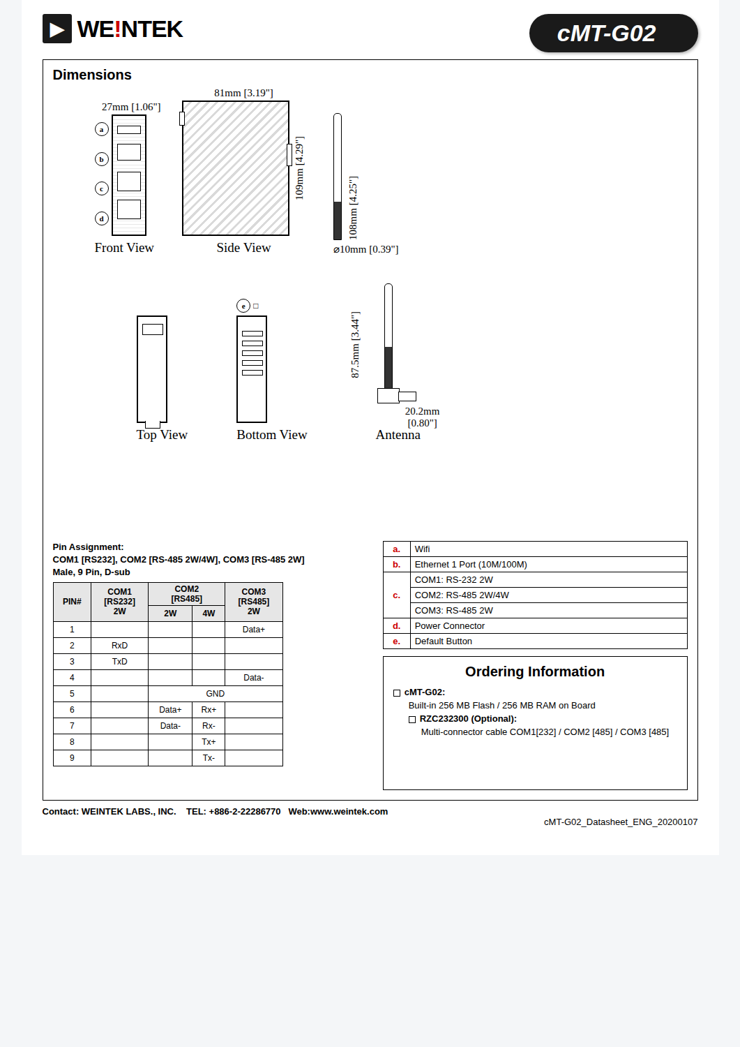▶WE!NTEK
cMT-G02
Dimensions
27mm [1.06"]
a b c d
Front View
81mm [3.19"]
109mm [4.29"]
Side View
108mm [4.25"]
⌀10mm [0.39"]
Top View
e □
Bottom View
87.5mm [3.44"]
20.2mm [0.80"]
Antenna
Pin Assignment:
COM1 [RS232], COM2 [RS-485 2W/4W], COM3 [RS-485 2W]
Male, 9 Pin, D-sub
| PIN# | COM1 [RS232] 2W | COM2 [RS485] | COM3 [RS485] 2W |
| --- | --- | --- | --- |
| 2W | 4W |
| 1 | | | | Data+ |
| 2 | RxD | | | |
| 3 | TxD | | | |
| 4 | | | | Data- |
| 5 | | GND |
| 6 | | Data+ | Rx+ | |
| 7 | | Data- | Rx- | |
| 8 | | | Tx+ | |
| 9 | | | Tx- | |
| a. | Wifi |
| b. | Ethernet 1 Port (10M/100M) |
| c. | COM1: RS-232 2W COM2: RS-485 2W/4W COM3: RS-485 2W |
| d. | Power Connector |
| e. | Default Button |
Ordering Information
cMT-G02:
Built-in 256 MB Flash / 256 MB RAM on Board
RZC232300 (Optional):
Multi-connector cable COM1[232] / COM2 [485] / COM3 [485]
Contact: WEINTEK LABS., INC. TEL: +886-2-22286770 Web:www.weintek.com
cMT-G02_Datasheet_ENG_20200107